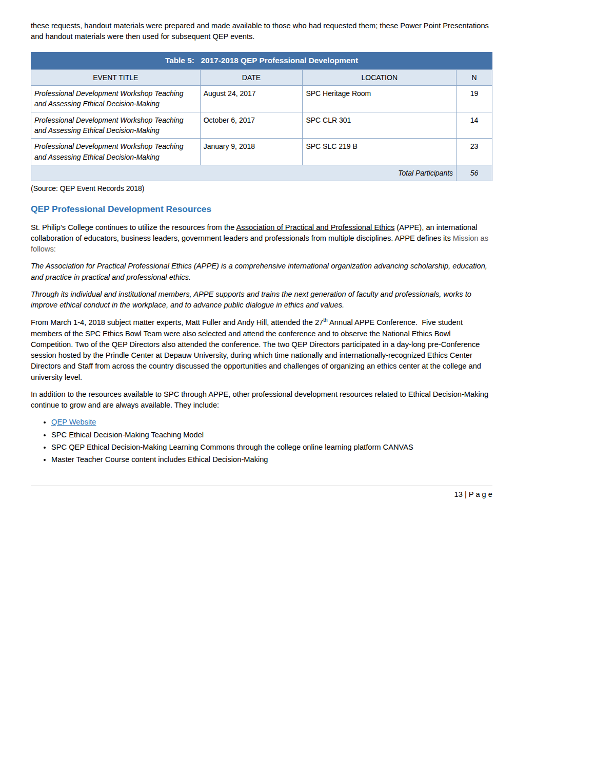these requests, handout materials were prepared and made available to those who had requested them; these Power Point Presentations and handout materials were then used for subsequent QEP events.
Table 5: 2017-2018 QEP Professional Development
| EVENT TITLE | DATE | LOCATION | N |
| --- | --- | --- | --- |
| Professional Development Workshop Teaching and Assessing Ethical Decision-Making | August 24, 2017 | SPC Heritage Room | 19 |
| Professional Development Workshop Teaching and Assessing Ethical Decision-Making | October 6, 2017 | SPC CLR 301 | 14 |
| Professional Development Workshop Teaching and Assessing Ethical Decision-Making | January 9, 2018 | SPC SLC 219 B | 23 |
| Total Participants | 56 |
(Source: QEP Event Records 2018)
QEP Professional Development Resources
St. Philip’s College continues to utilize the resources from the Association of Practical and Professional Ethics (APPE), an international collaboration of educators, business leaders, government leaders and professionals from multiple disciplines. APPE defines its Mission as follows:
The Association for Practical Professional Ethics (APPE) is a comprehensive international organization advancing scholarship, education, and practice in practical and professional ethics.
Through its individual and institutional members, APPE supports and trains the next generation of faculty and professionals, works to improve ethical conduct in the workplace, and to advance public dialogue in ethics and values.
From March 1-4, 2018 subject matter experts, Matt Fuller and Andy Hill, attended the 27th Annual APPE Conference. Five student members of the SPC Ethics Bowl Team were also selected and attend the conference and to observe the National Ethics Bowl Competition. Two of the QEP Directors also attended the conference. The two QEP Directors participated in a day-long pre-Conference session hosted by the Prindle Center at Depauw University, during which time nationally and internationally-recognized Ethics Center Directors and Staff from across the country discussed the opportunities and challenges of organizing an ethics center at the college and university level.
In addition to the resources available to SPC through APPE, other professional development resources related to Ethical Decision-Making continue to grow and are always available. They include:
QEP Website
SPC Ethical Decision-Making Teaching Model
SPC QEP Ethical Decision-Making Learning Commons through the college online learning platform CANVAS
Master Teacher Course content includes Ethical Decision-Making
13 | P a g e